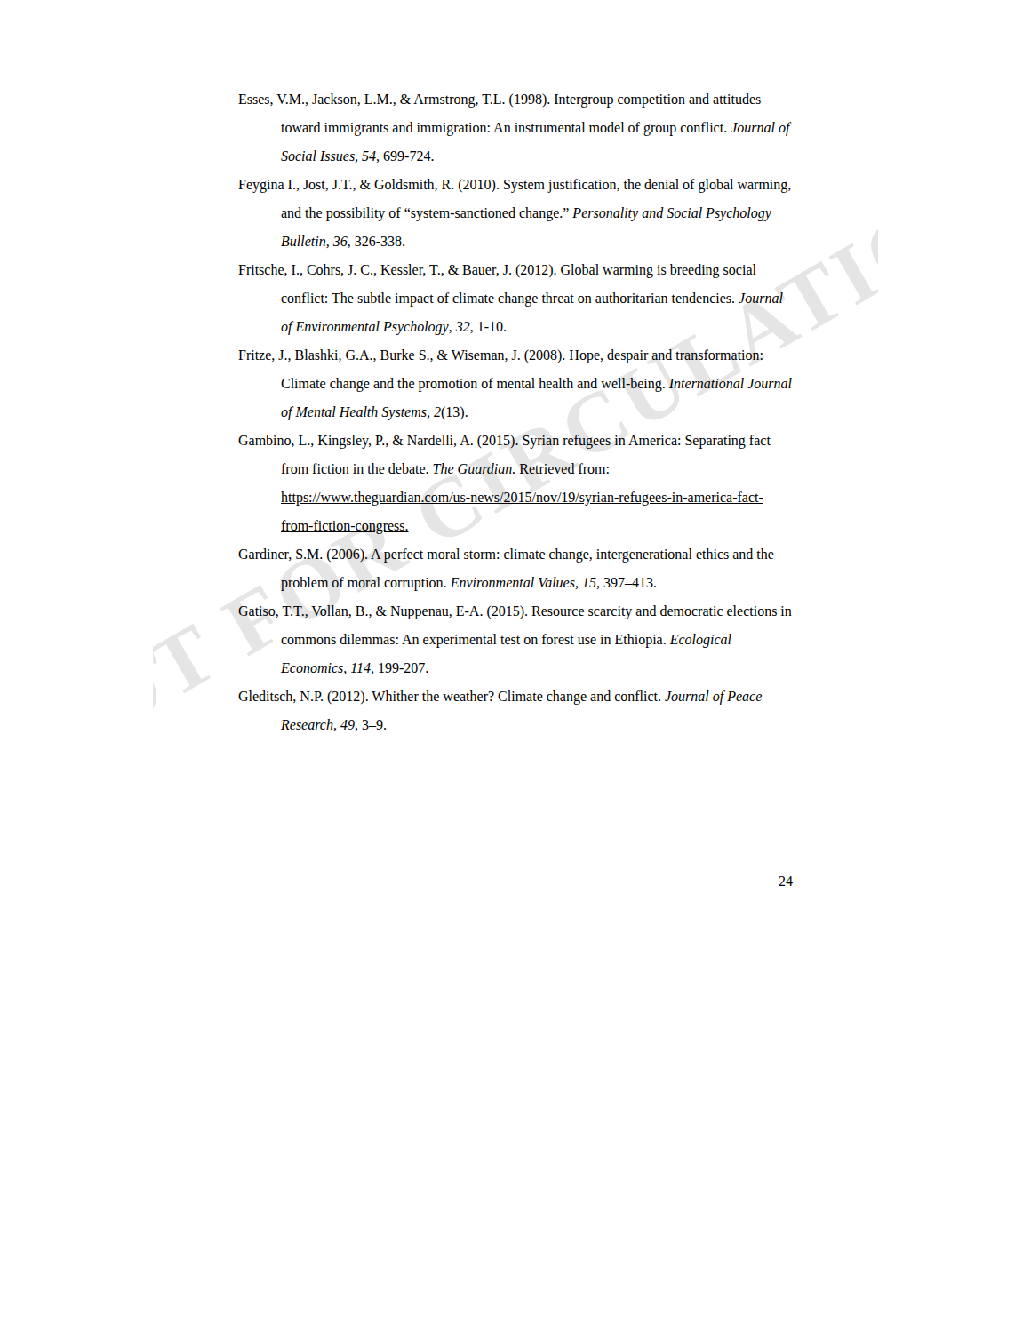NOT FOR CIRCULATION
Esses, V.M., Jackson, L.M., & Armstrong, T.L. (1998). Intergroup competition and attitudes toward immigrants and immigration: An instrumental model of group conflict. Journal of Social Issues, 54, 699-724.
Feygina I., Jost, J.T., & Goldsmith, R. (2010). System justification, the denial of global warming, and the possibility of “system-sanctioned change.” Personality and Social Psychology Bulletin, 36, 326-338.
Fritsche, I., Cohrs, J. C., Kessler, T., & Bauer, J. (2012). Global warming is breeding social conflict: The subtle impact of climate change threat on authoritarian tendencies. Journal of Environmental Psychology, 32, 1-10.
Fritze, J., Blashki, G.A., Burke S., & Wiseman, J. (2008). Hope, despair and transformation: Climate change and the promotion of mental health and well-being. International Journal of Mental Health Systems, 2(13).
Gambino, L., Kingsley, P., & Nardelli, A. (2015). Syrian refugees in America: Separating fact from fiction in the debate. The Guardian. Retrieved from: https://www.theguardian.com/us-news/2015/nov/19/syrian-refugees-in-america-fact-from-fiction-congress.
Gardiner, S.M. (2006). A perfect moral storm: climate change, intergenerational ethics and the problem of moral corruption. Environmental Values, 15, 397–413.
Gatiso, T.T., Vollan, B., & Nuppenau, E-A. (2015). Resource scarcity and democratic elections in commons dilemmas: An experimental test on forest use in Ethiopia. Ecological Economics, 114, 199-207.
Gleditsch, N.P. (2012). Whither the weather? Climate change and conflict. Journal of Peace Research, 49, 3–9.
24